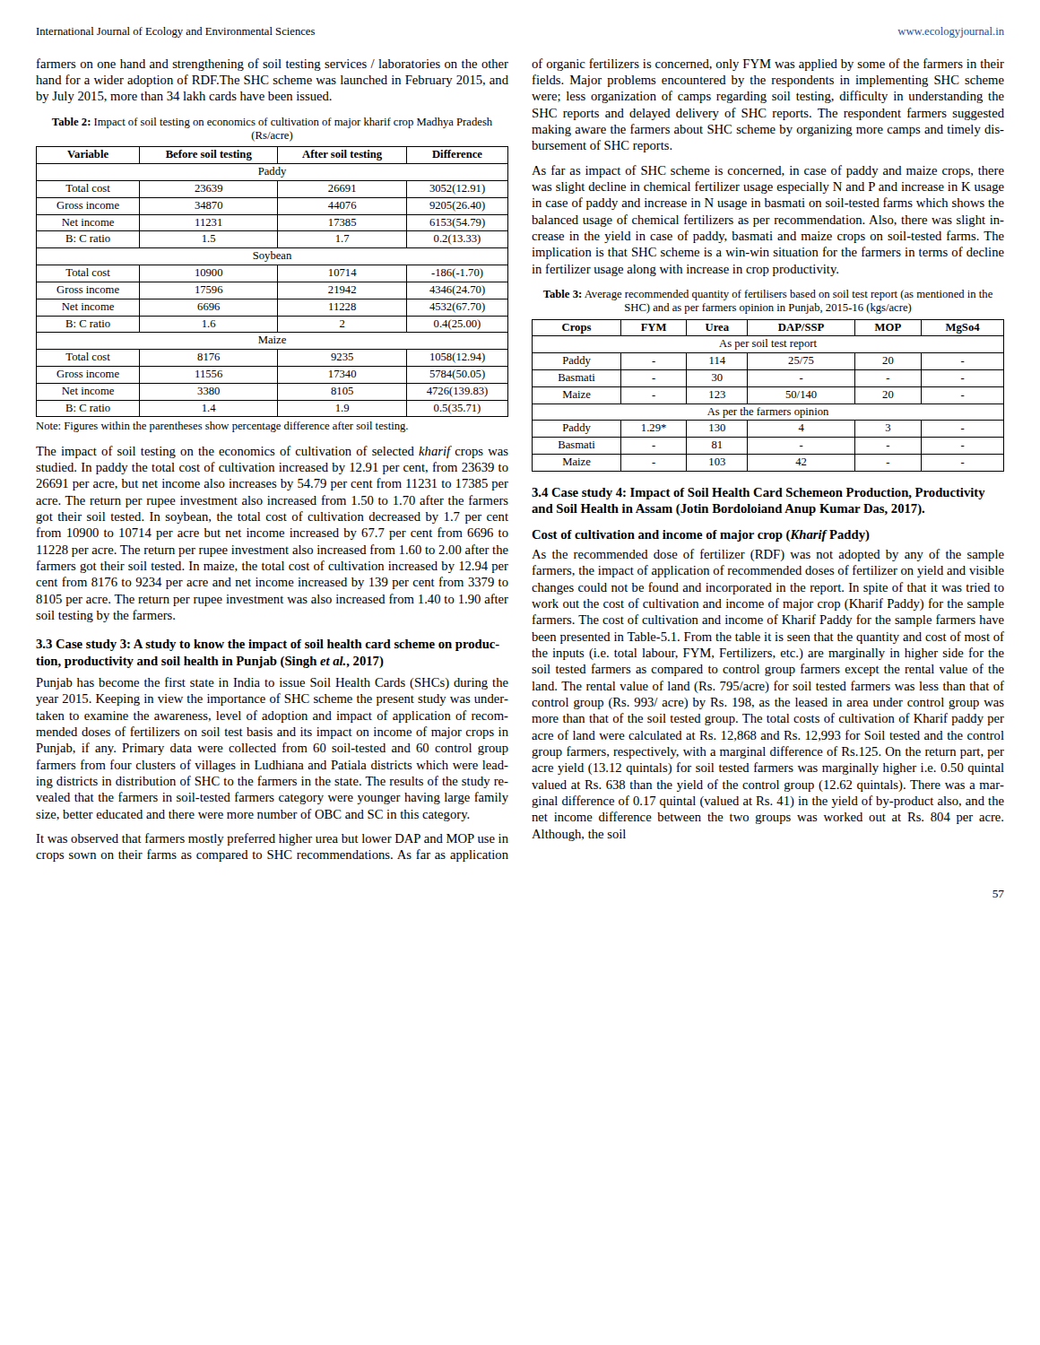International Journal of Ecology and Environmental Sciences www.ecologyjournal.in
farmers on one hand and strengthening of soil testing services / laboratories on the other hand for a wider adoption of RDF.The SHC scheme was launched in February 2015, and by July 2015, more than 34 lakh cards have been issued.
Table 2: Impact of soil testing on economics of cultivation of major kharif crop Madhya Pradesh (Rs/acre)
| Variable | Before soil testing | After soil testing | Difference |
| --- | --- | --- | --- |
| Paddy |
| Total cost | 23639 | 26691 | 3052(12.91) |
| Gross income | 34870 | 44076 | 9205(26.40) |
| Net income | 11231 | 17385 | 6153(54.79) |
| B: C ratio | 1.5 | 1.7 | 0.2(13.33) |
| Soybean |
| Total cost | 10900 | 10714 | -186(-1.70) |
| Gross income | 17596 | 21942 | 4346(24.70) |
| Net income | 6696 | 11228 | 4532(67.70) |
| B: C ratio | 1.6 | 2 | 0.4(25.00) |
| Maize |
| Total cost | 8176 | 9235 | 1058(12.94) |
| Gross income | 11556 | 17340 | 5784(50.05) |
| Net income | 3380 | 8105 | 4726(139.83) |
| B: C ratio | 1.4 | 1.9 | 0.5(35.71) |
Note: Figures within the parentheses show percentage difference after soil testing.
The impact of soil testing on the economics of cultivation of selected kharif crops was studied. In paddy the total cost of cultivation increased by 12.91 per cent, from 23639 to 26691 per acre, but net income also increases by 54.79 per cent from 11231 to 17385 per acre. The return per rupee investment also increased from 1.50 to 1.70 after the farmers got their soil tested. In soybean, the total cost of cultivation decreased by 1.7 per cent from 10900 to 10714 per acre but net income increased by 67.7 per cent from 6696 to 11228 per acre. The return per rupee investment also increased from 1.60 to 2.00 after the farmers got their soil tested. In maize, the total cost of cultivation increased by 12.94 per cent from 8176 to 9234 per acre and net income increased by 139 per cent from 3379 to 8105 per acre. The return per rupee investment was also increased from 1.40 to 1.90 after soil testing by the farmers.
3.3 Case study 3: A study to know the impact of soil health card scheme on production, productivity and soil health in Punjab (Singh et al., 2017)
Punjab has become the first state in India to issue Soil Health Cards (SHCs) during the year 2015. Keeping in view the importance of SHC scheme the present study was undertaken to examine the awareness, level of adoption and impact of application of recommended doses of fertilizers on soil test basis and its impact on income of major crops in Punjab, if any. Primary data were collected from 60 soil-tested and 60 control group farmers from four clusters of villages in Ludhiana and Patiala districts which were leading districts in distribution of SHC to the farmers in the state. The results of the study revealed that the farmers in soil-tested farmers category were younger having large family size, better educated and there were more number of OBC and SC in this category.
It was observed that farmers mostly preferred higher urea but lower DAP and MOP use in crops sown on their farms as compared to SHC recommendations. As far as application of organic fertilizers is concerned, only FYM was applied by some of the farmers in their fields. Major problems encountered by the respondents in implementing SHC scheme were; less organization of camps regarding soil testing, difficulty in understanding the SHC reports and delayed delivery of SHC reports. The respondent farmers suggested making aware the farmers about SHC scheme by organizing more camps and timely disbursement of SHC reports.
As far as impact of SHC scheme is concerned, in case of paddy and maize crops, there was slight decline in chemical fertilizer usage especially N and P and increase in K usage in case of paddy and increase in N usage in basmati on soil-tested farms which shows the balanced usage of chemical fertilizers as per recommendation. Also, there was slight increase in the yield in case of paddy, basmati and maize crops on soil-tested farms. The implication is that SHC scheme is a win-win situation for the farmers in terms of decline in fertilizer usage along with increase in crop productivity.
Table 3: Average recommended quantity of fertilisers based on soil test report (as mentioned in the SHC) and as per farmers opinion in Punjab, 2015-16 (kgs/acre)
| Crops | FYM | Urea | DAP/SSP | MOP | MgSo4 |
| --- | --- | --- | --- | --- | --- |
| As per soil test report |
| Paddy | - | 114 | 25/75 | 20 | - |
| Basmati | - | 30 | - | - | - |
| Maize | - | 123 | 50/140 | 20 | - |
| As per the farmers opinion |
| Paddy | 1.29* | 130 | 4 | 3 | - |
| Basmati | - | 81 | - | - | - |
| Maize | - | 103 | 42 | - | - |
3.4 Case study 4: Impact of Soil Health Card Schemeon Production, Productivity and Soil Health in Assam (Jotin Bordoloiand Anup Kumar Das, 2017).
Cost of cultivation and income of major crop (Kharif Paddy)
As the recommended dose of fertilizer (RDF) was not adopted by any of the sample farmers, the impact of application of recommended doses of fertilizer on yield and visible changes could not be found and incorporated in the report. In spite of that it was tried to work out the cost of cultivation and income of major crop (Kharif Paddy) for the sample farmers. The cost of cultivation and income of Kharif Paddy for the sample farmers have been presented in Table-5.1. From the table it is seen that the quantity and cost of most of the inputs (i.e. total labour, FYM, Fertilizers, etc.) are marginally in higher side for the soil tested farmers as compared to control group farmers except the rental value of the land. The rental value of land (Rs. 795/acre) for soil tested farmers was less than that of control group (Rs. 993/ acre) by Rs. 198, as the leased in area under control group was more than that of the soil tested group. The total costs of cultivation of Kharif paddy per acre of land were calculated at Rs. 12,868 and Rs. 12,993 for Soil tested and the control group farmers, respectively, with a marginal difference of Rs.125. On the return part, per acre yield (13.12 quintals) for soil tested farmers was marginally higher i.e. 0.50 quintal valued at Rs. 638 than the yield of the control group (12.62 quintals). There was a marginal difference of 0.17 quintal (valued at Rs. 41) in the yield of by-product also, and the net income difference between the two groups was worked out at Rs. 804 per acre. Although, the soil
57